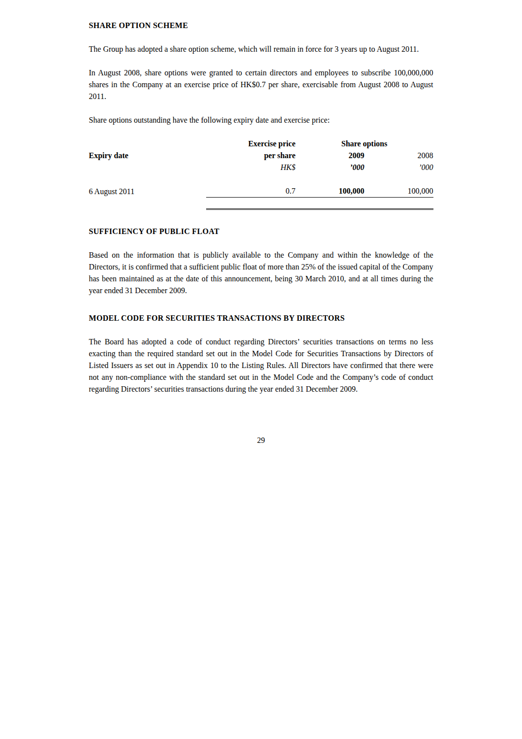SHARE OPTION SCHEME
The Group has adopted a share option scheme, which will remain in force for 3 years up to August 2011.
In August 2008, share options were granted to certain directors and employees to subscribe 100,000,000 shares in the Company at an exercise price of HK$0.7 per share, exercisable from August 2008 to August 2011.
Share options outstanding have the following expiry date and exercise price:
| | Exercise price | Share options |
| Expiry date | per share | 2009 | 2008 |
| | HK$ | ’000 | ’000 |
| 6 August 2011 | 0.7 | 100,000 | 100,000 |
SUFFICIENCY OF PUBLIC FLOAT
Based on the information that is publicly available to the Company and within the knowledge of the Directors, it is confirmed that a sufficient public float of more than 25% of the issued capital of the Company has been maintained as at the date of this announcement, being 30 March 2010, and at all times during the year ended 31 December 2009.
MODEL CODE FOR SECURITIES TRANSACTIONS BY DIRECTORS
The Board has adopted a code of conduct regarding Directors’ securities transactions on terms no less exacting than the required standard set out in the Model Code for Securities Transactions by Directors of Listed Issuers as set out in Appendix 10 to the Listing Rules. All Directors have confirmed that there were not any non-compliance with the standard set out in the Model Code and the Company’s code of conduct regarding Directors’ securities transactions during the year ended 31 December 2009.
29